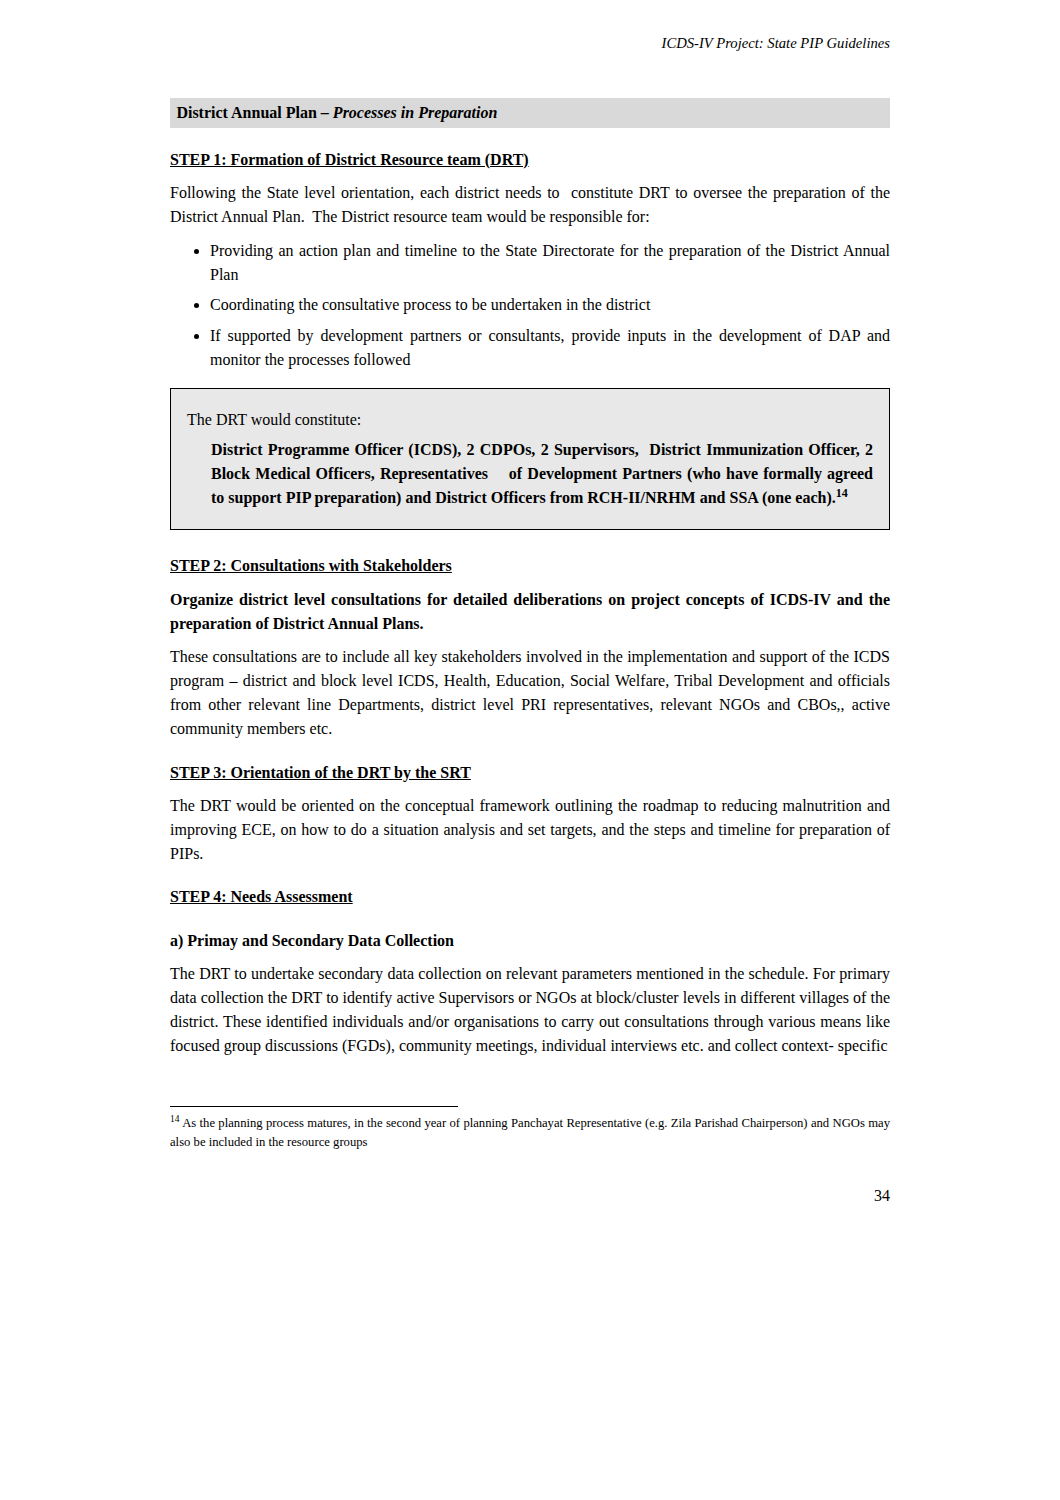ICDS-IV Project: State PIP Guidelines
District Annual Plan – Processes in Preparation
STEP 1: Formation of District Resource team (DRT)
Following the State level orientation, each district needs to constitute DRT to oversee the preparation of the District Annual Plan. The District resource team would be responsible for:
Providing an action plan and timeline to the State Directorate for the preparation of the District Annual Plan
Coordinating the consultative process to be undertaken in the district
If supported by development partners or consultants, provide inputs in the development of DAP and monitor the processes followed
The DRT would constitute:
District Programme Officer (ICDS), 2 CDPOs, 2 Supervisors, District Immunization Officer, 2 Block Medical Officers, Representatives of Development Partners (who have formally agreed to support PIP preparation) and District Officers from RCH-II/NRHM and SSA (one each).14
STEP 2: Consultations with Stakeholders
Organize district level consultations for detailed deliberations on project concepts of ICDS-IV and the preparation of District Annual Plans.
These consultations are to include all key stakeholders involved in the implementation and support of the ICDS program – district and block level ICDS, Health, Education, Social Welfare, Tribal Development and officials from other relevant line Departments, district level PRI representatives, relevant NGOs and CBOs,, active community members etc.
STEP 3: Orientation of the DRT by the SRT
The DRT would be oriented on the conceptual framework outlining the roadmap to reducing malnutrition and improving ECE, on how to do a situation analysis and set targets, and the steps and timeline for preparation of PIPs.
STEP 4: Needs Assessment
a) Primay and Secondary Data Collection
The DRT to undertake secondary data collection on relevant parameters mentioned in the schedule. For primary data collection the DRT to identify active Supervisors or NGOs at block/cluster levels in different villages of the district. These identified individuals and/or organisations to carry out consultations through various means like focused group discussions (FGDs), community meetings, individual interviews etc. and collect context- specific
14 As the planning process matures, in the second year of planning Panchayat Representative (e.g. Zila Parishad Chairperson) and NGOs may also be included in the resource groups
34